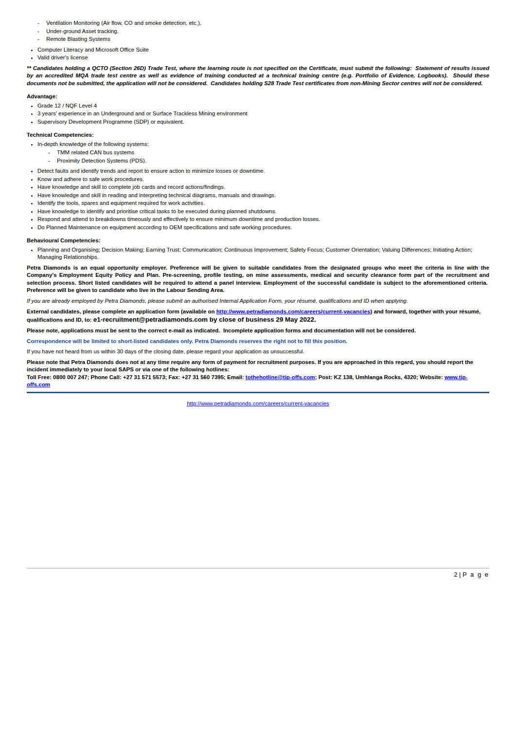Ventilation Monitoring (Air flow, CO and smoke detection, etc.).
Under-ground Asset tracking.
Remote Blasting Systems
Computer Literacy and Microsoft Office Suite
Valid driver's license
** Candidates holding a QCTO (Section 26D) Trade Test, where the learning route is not specified on the Certificate, must submit the following: Statement of results issued by an accredited MQA trade test centre as well as evidence of training conducted at a technical training centre (e.g. Portfolio of Evidence, Logbooks). Should these documents not be submitted, the application will not be considered. Candidates holding S28 Trade Test certificates from non-Mining Sector centres will not be considered.
Advantage:
Grade 12 / NQF Level 4
3 years' experience in an Underground and or Surface Trackless Mining environment
Supervisory Development Programme (SDP) or equivalent.
Technical Competencies:
In-depth knowledge of the following systems:
TMM related CAN bus systems
Proximity Detection Systems (PDS).
Detect faults and identify trends and report to ensure action to minimize losses or downtime.
Know and adhere to safe work procedures.
Have knowledge and skill to complete job cards and record actions/findings.
Have knowledge and skill in reading and interpreting technical diagrams, manuals and drawings.
Identify the tools, spares and equipment required for work activities.
Have knowledge to identify and prioritise critical tasks to be executed during planned shutdowns.
Respond and attend to breakdowns timeously and effectively to ensure minimum downtime and production losses.
Do Planned Maintenance on equipment according to OEM specifications and safe working procedures.
Behavioural Competencies:
Planning and Organising; Decision Making; Earning Trust; Communication; Continuous Improvement; Safety Focus; Customer Orientation; Valuing Differences; Initiating Action; Managing Relationships.
Petra Diamonds is an equal opportunity employer. Preference will be given to suitable candidates from the designated groups who meet the criteria in line with the Company's Employment Equity Policy and Plan. Pre-screening, profile testing, on mine assessments, medical and security clearance form part of the recruitment and selection process. Short listed candidates will be required to attend a panel interview. Employment of the successful candidate is subject to the aforementioned criteria. Preference will be given to candidate who live in the Labour Sending Area.
If you are already employed by Petra Diamonds, please submit an authorised Internal Application Form, your résumé, qualifications and ID when applying.
External candidates, please complete an application form (available on http://www.petradiamonds.com/careers/current-vacancies) and forward, together with your résumé, qualifications and ID, to: e1-recruitment@petradiamonds.com by close of business 29 May 2022.
Please note, applications must be sent to the correct e-mail as indicated. Incomplete application forms and documentation will not be considered.
Correspondence will be limited to short-listed candidates only. Petra Diamonds reserves the right not to fill this position.
If you have not heard from us within 30 days of the closing date, please regard your application as unsuccessful.
Please note that Petra Diamonds does not at any time require any form of payment for recruitment purposes. If you are approached in this regard, you should report the incident immediately to your local SAPS or via one of the following hotlines:
Toll Free: 0800 007 247; Phone Call: +27 31 571 5573; Fax: +27 31 560 7395; Email: tothehotline@tip-offs.com; Post: KZ 138, Umhlanga Rocks, 4320; Website: www.tip-offs.com
http://www.petradiamonds.com/careers/current-vacancies
2 | P a g e